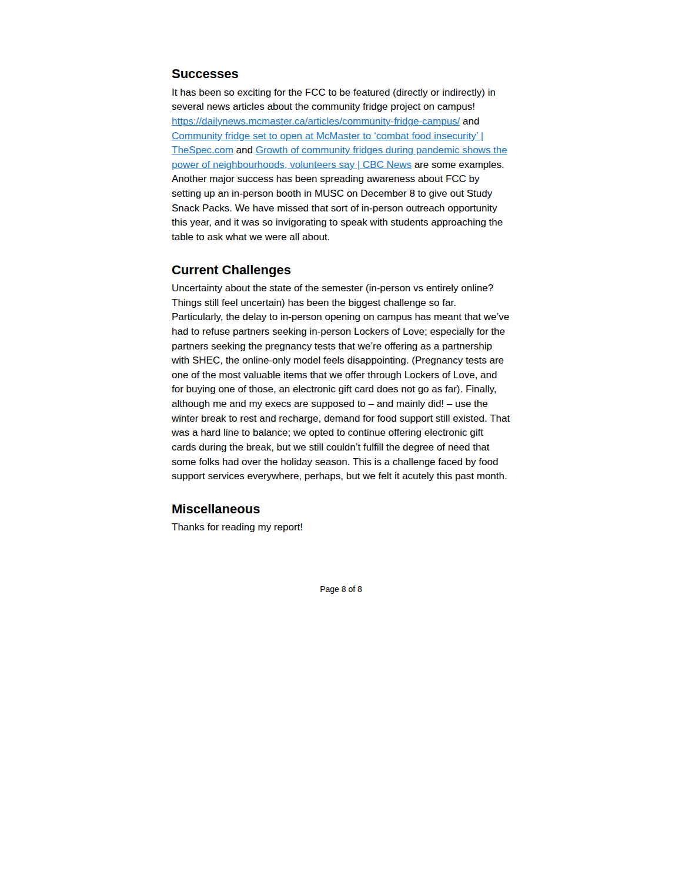Successes
It has been so exciting for the FCC to be featured (directly or indirectly) in several news articles about the community fridge project on campus! https://dailynews.mcmaster.ca/articles/community-fridge-campus/ and Community fridge set to open at McMaster to ‘combat food insecurity’ | TheSpec.com and Growth of community fridges during pandemic shows the power of neighbourhoods, volunteers say | CBC News are some examples. Another major success has been spreading awareness about FCC by setting up an in-person booth in MUSC on December 8 to give out Study Snack Packs. We have missed that sort of in-person outreach opportunity this year, and it was so invigorating to speak with students approaching the table to ask what we were all about.
Current Challenges
Uncertainty about the state of the semester (in-person vs entirely online? Things still feel uncertain) has been the biggest challenge so far. Particularly, the delay to in-person opening on campus has meant that we’ve had to refuse partners seeking in-person Lockers of Love; especially for the partners seeking the pregnancy tests that we’re offering as a partnership with SHEC, the online-only model feels disappointing. (Pregnancy tests are one of the most valuable items that we offer through Lockers of Love, and for buying one of those, an electronic gift card does not go as far). Finally, although me and my execs are supposed to – and mainly did! – use the winter break to rest and recharge, demand for food support still existed. That was a hard line to balance; we opted to continue offering electronic gift cards during the break, but we still couldn’t fulfill the degree of need that some folks had over the holiday season. This is a challenge faced by food support services everywhere, perhaps, but we felt it acutely this past month.
Miscellaneous
Thanks for reading my report!
Page 8 of 8